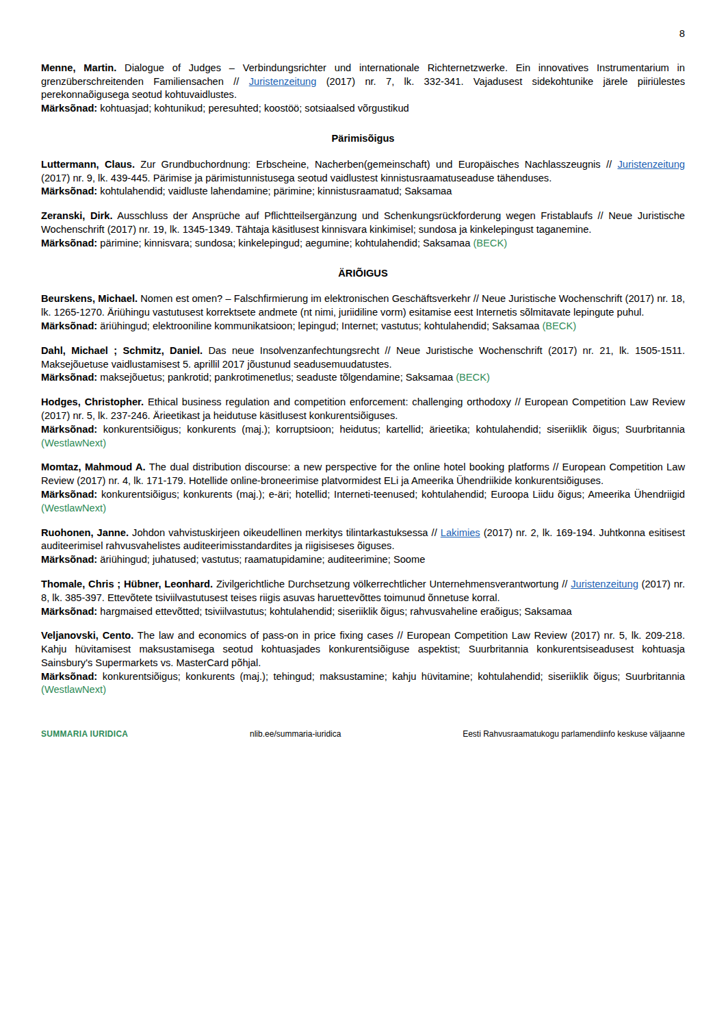8
Menne, Martin. Dialogue of Judges – Verbindungsrichter und internationale Richternetzwerke. Ein innovatives Instrumentarium in grenzüberschreitenden Familiensachen // Juristenzeitung (2017) nr. 7, lk. 332-341. Vajadusest sidekohtunike järele piiriülestes perekonnaõigusega seotud kohtuvaidlustes.
Märksõnad: kohtuasjad; kohtunikud; peresuhted; koostöö; sotsiaalsed võrgustikud
Pärimisõigus
Luttermann, Claus. Zur Grundbuchordnung: Erbscheine, Nacherben(gemeinschaft) und Europäisches Nachlasszeugnis // Juristenzeitung (2017) nr. 9, lk. 439-445. Pärimise ja pärimistunnistusega seotud vaidlustest kinnistusraamatuseaduse tähenduses.
Märksõnad: kohtulahendid; vaidluste lahendamine; pärimine; kinnistusraamatud; Saksamaa
Zeranski, Dirk. Ausschluss der Ansprüche auf Pflichtteilsergänzung und Schenkungsrückforderung wegen Fristablaufs // Neue Juristische Wochenschrift (2017) nr. 19, lk. 1345-1349. Tähtaja käsitlusest kinnisvara kinkimisel; sundosa ja kinkelepingust taganemine.
Märksõnad: pärimine; kinnisvara; sundosa; kinkelepingud; aegumine; kohtulahendid; Saksamaa (BECK)
ÄRIÕIGUS
Beurskens, Michael. Nomen est omen? – Falschfirmierung im elektronischen Geschäftsverkehr // Neue Juristische Wochenschrift (2017) nr. 18, lk. 1265-1270. Äriühingu vastutusest korrektsete andmete (nt nimi, juriidiline vorm) esitamise eest Internetis sõlmitavate lepingute puhul.
Märksõnad: äriühingud; elektrooniline kommunikatsioon; lepingud; Internet; vastutus; kohtulahendid; Saksamaa (BECK)
Dahl, Michael ; Schmitz, Daniel. Das neue Insolvenzanfechtungsrecht // Neue Juristische Wochenschrift (2017) nr. 21, lk. 1505-1511. Maksejõuetuse vaidlustamisest 5. aprillil 2017 jõustunud seadusemuudatustes.
Märksõnad: maksejõuetus; pankrotid; pankrotimenetlus; seaduste tõlgendamine; Saksamaa (BECK)
Hodges, Christopher. Ethical business regulation and competition enforcement: challenging orthodoxy // European Competition Law Review (2017) nr. 5, lk. 237-246. Ärieetikast ja heidutuse käsitlusest konkurentsiõiguses.
Märksõnad: konkurentsiõigus; konkurents (maj.); korruptsioon; heidutus; kartellid; ärieetika; kohtulahendid; siseriiklik õigus; Suurbritannia (WestlawNext)
Momtaz, Mahmoud A. The dual distribution discourse: a new perspective for the online hotel booking platforms // European Competition Law Review (2017) nr. 4, lk. 171-179. Hotellide online-broneerimise platvormidest ELi ja Ameerika Ühendriikide konkurentsiõiguses.
Märksõnad: konkurentsiõigus; konkurents (maj.); e-äri; hotellid; Interneti-teenused; kohtulahendid; Euroopa Liidu õigus; Ameerika Ühendriigid (WestlawNext)
Ruohonen, Janne. Johdon vahvistuskirjeen oikeudellinen merkitys tilintarkastuksessa // Lakimies (2017) nr. 2, lk. 169-194. Juhtkonna esitisest auditeerimisel rahvusvahelistes auditeerimisstandardites ja riigisiseses õiguses.
Märksõnad: äriühingud; juhatused; vastutus; raamatupidamine; auditeerimine; Soome
Thomale, Chris ; Hübner, Leonhard. Zivilgerichtliche Durchsetzung völkerrechtlicher Unternehmensverantwortung // Juristenzeitung (2017) nr. 8, lk. 385-397. Ettevõtete tsiviilvastutusest teises riigis asuvas haruettevõttes toimunud õnnetuse korral.
Märksõnad: hargmaised ettevõtted; tsiviilvastutus; kohtulahendid; siseriiklik õigus; rahvusvaheline eraõigus; Saksamaa
Veljanovski, Cento. The law and economics of pass-on in price fixing cases // European Competition Law Review (2017) nr. 5, lk. 209-218. Kahju hüvitamisest maksustamisega seotud kohtuasjades konkurentsiõiguse aspektist; Suurbritannia konkurentsiseadusest kohtuasja Sainsbury's Supermarkets vs. MasterCard põhjal.
Märksõnad: konkurentsiõigus; konkurents (maj.); tehingud; maksustamine; kahju hüvitamine; kohtulahendid; siseriiklik õigus; Suurbritannia (WestlawNext)
SUMMARIA IURIDICA nlib.ee/summaria-iuridica Eesti Rahvusraamatukogu parlamendiinfo keskuse väljaanne